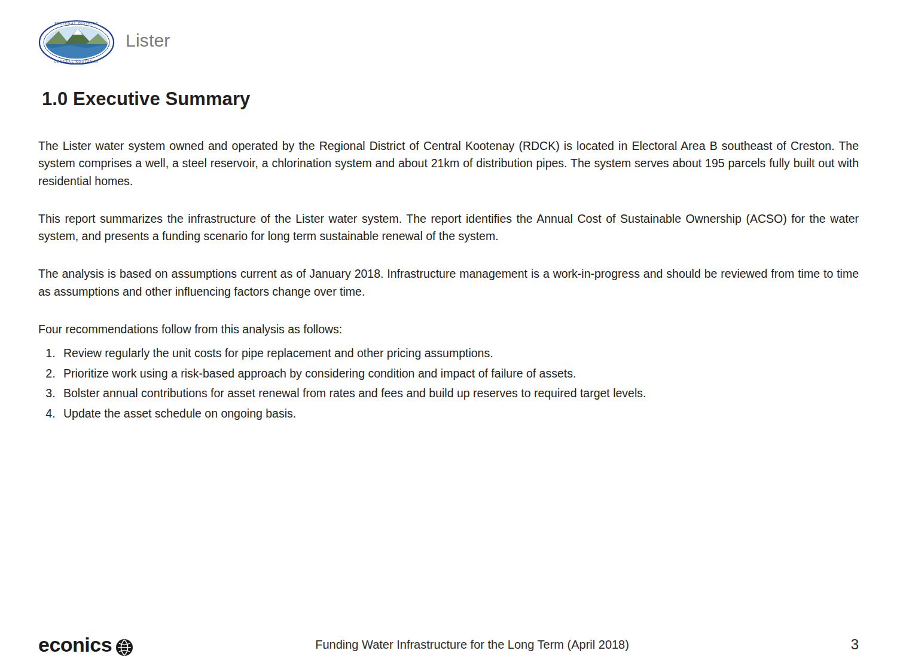REGIONAL DISTRICT CENTRAL KOOTENAY
Lister
1.0 Executive Summary
The Lister water system owned and operated by the Regional District of Central Kootenay (RDCK) is located in Electoral Area B southeast of Creston. The system comprises a well, a steel reservoir, a chlorination system and about 21km of distribution pipes. The system serves about 195 parcels fully built out with residential homes.
This report summarizes the infrastructure of the Lister water system. The report identifies the Annual Cost of Sustainable Ownership (ACSO) for the water system, and presents a funding scenario for long term sustainable renewal of the system.
The analysis is based on assumptions current as of January 2018. Infrastructure management is a work-in-progress and should be reviewed from time to time as assumptions and other influencing factors change over time.
Four recommendations follow from this analysis as follows:
Review regularly the unit costs for pipe replacement and other pricing assumptions.
Prioritize work using a risk-based approach by considering condition and impact of failure of assets.
Bolster annual contributions for asset renewal from rates and fees and build up reserves to required target levels.
Update the asset schedule on ongoing basis.
econics
Funding Water Infrastructure for the Long Term (April 2018)
3